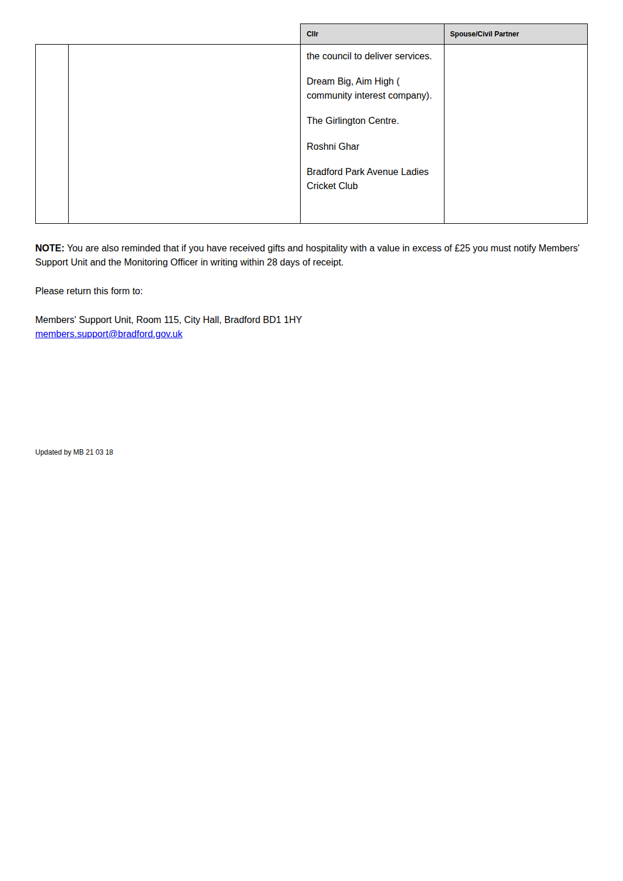| | | Cllr | Spouse/Civil Partner |
| --- | --- | --- | --- |
| | | the council to deliver services. Dream Big, Aim High ( community interest company). The Girlington Centre. Roshni Ghar Bradford Park Avenue Ladies Cricket Club | |
NOTE: You are also reminded that if you have received gifts and hospitality with a value in excess of £25 you must notify Members' Support Unit and the Monitoring Officer in writing within 28 days of receipt.
Please return this form to:
Members' Support Unit, Room 115, City Hall, Bradford BD1 1HY
members.support@bradford.gov.uk
Updated by MB 21 03 18